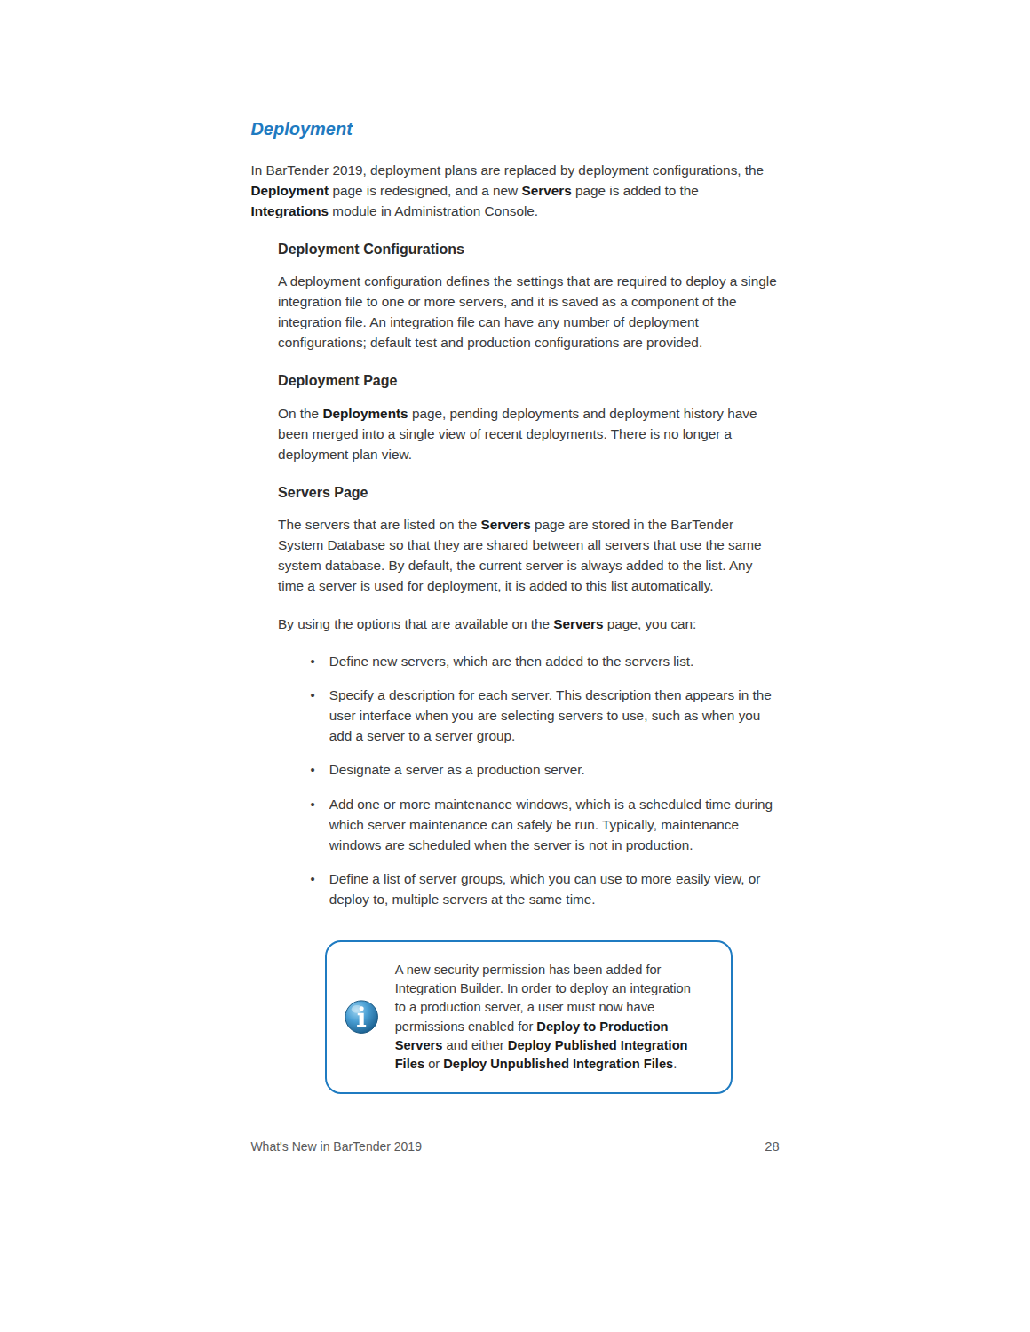Deployment
In BarTender 2019, deployment plans are replaced by deployment configurations, the Deployment page is redesigned, and a new Servers page is added to the Integrations module in Administration Console.
Deployment Configurations
A deployment configuration defines the settings that are required to deploy a single integration file to one or more servers, and it is saved as a component of the integration file. An integration file can have any number of deployment configurations; default test and production configurations are provided.
Deployment Page
On the Deployments page, pending deployments and deployment history have been merged into a single view of recent deployments. There is no longer a deployment plan view.
Servers Page
The servers that are listed on the Servers page are stored in the BarTender System Database so that they are shared between all servers that use the same system database. By default, the current server is always added to the list. Any time a server is used for deployment, it is added to this list automatically.
By using the options that are available on the Servers page, you can:
Define new servers, which are then added to the servers list.
Specify a description for each server. This description then appears in the user interface when you are selecting servers to use, such as when you add a server to a server group.
Designate a server as a production server.
Add one or more maintenance windows, which is a scheduled time during which server maintenance can safely be run. Typically, maintenance windows are scheduled when the server is not in production.
Define a list of server groups, which you can use to more easily view, or deploy to, multiple servers at the same time.
A new security permission has been added for Integration Builder. In order to deploy an integration to a production server, a user must now have permissions enabled for Deploy to Production Servers and either Deploy Published Integration Files or Deploy Unpublished Integration Files.
What's New in BarTender 2019 28